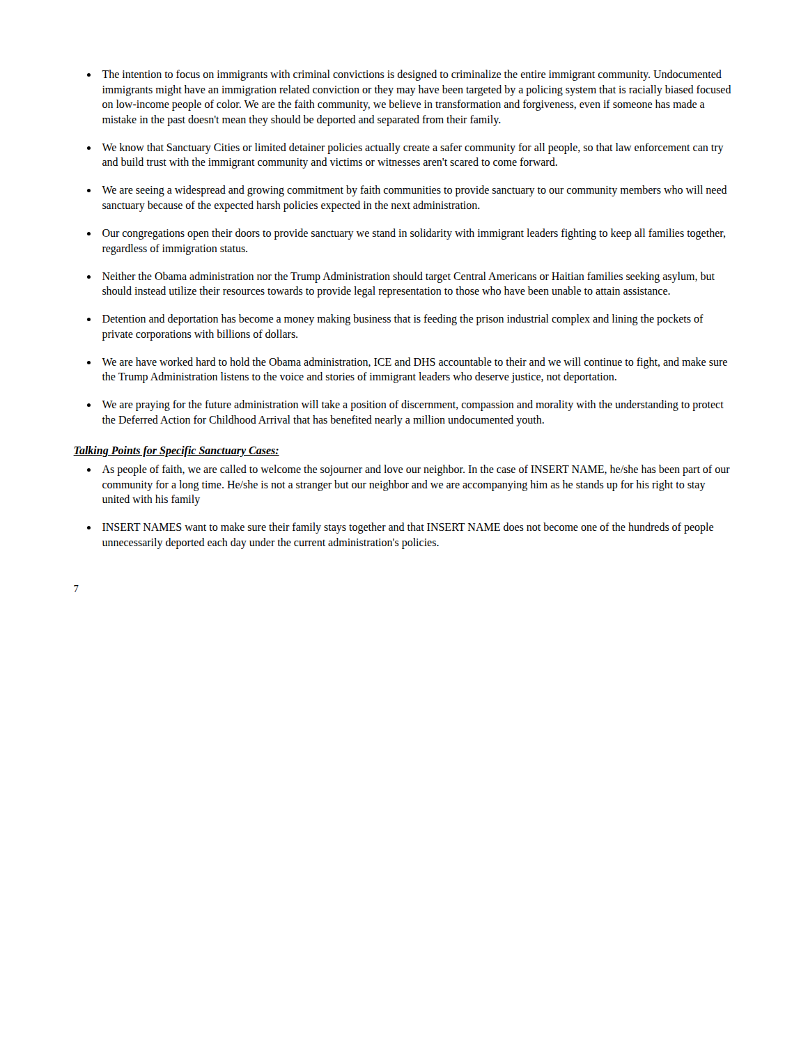The intention to focus on immigrants with criminal convictions is designed to criminalize the entire immigrant community. Undocumented immigrants might have an immigration related conviction or they may have been targeted by a policing system that is racially biased focused on low-income people of color. We are the faith community, we believe in transformation and forgiveness, even if someone has made a mistake in the past doesn't mean they should be deported and separated from their family.
We know that Sanctuary Cities or limited detainer policies actually create a safer community for all people, so that law enforcement can try and build trust with the immigrant community and victims or witnesses aren't scared to come forward.
We are seeing a widespread and growing commitment by faith communities to provide sanctuary to our community members who will need sanctuary because of the expected harsh policies expected in the next administration.
Our congregations open their doors to provide sanctuary we stand in solidarity with immigrant leaders fighting to keep all families together, regardless of immigration status.
Neither the Obama administration nor the Trump Administration should target Central Americans or Haitian families seeking asylum, but should instead utilize their resources towards to provide legal representation to those who have been unable to attain assistance.
Detention and deportation has become a money making business that is feeding the prison industrial complex and lining the pockets of private corporations with billions of dollars.
We are have worked hard to hold the Obama administration, ICE and DHS accountable to their and we will continue to fight, and make sure the Trump Administration listens to the voice and stories of immigrant leaders who deserve justice, not deportation.
We are praying for the future administration will take a position of discernment, compassion and morality with the understanding to protect the Deferred Action for Childhood Arrival that has benefited nearly a million undocumented youth.
Talking Points for Specific Sanctuary Cases:
As people of faith, we are called to welcome the sojourner and love our neighbor. In the case of INSERT NAME, he/she has been part of our community for a long time. He/she is not a stranger but our neighbor and we are accompanying him as he stands up for his right to stay united with his family
INSERT NAMES want to make sure their family stays together and that INSERT NAME does not become one of the hundreds of people unnecessarily deported each day under the current administration's policies.
7